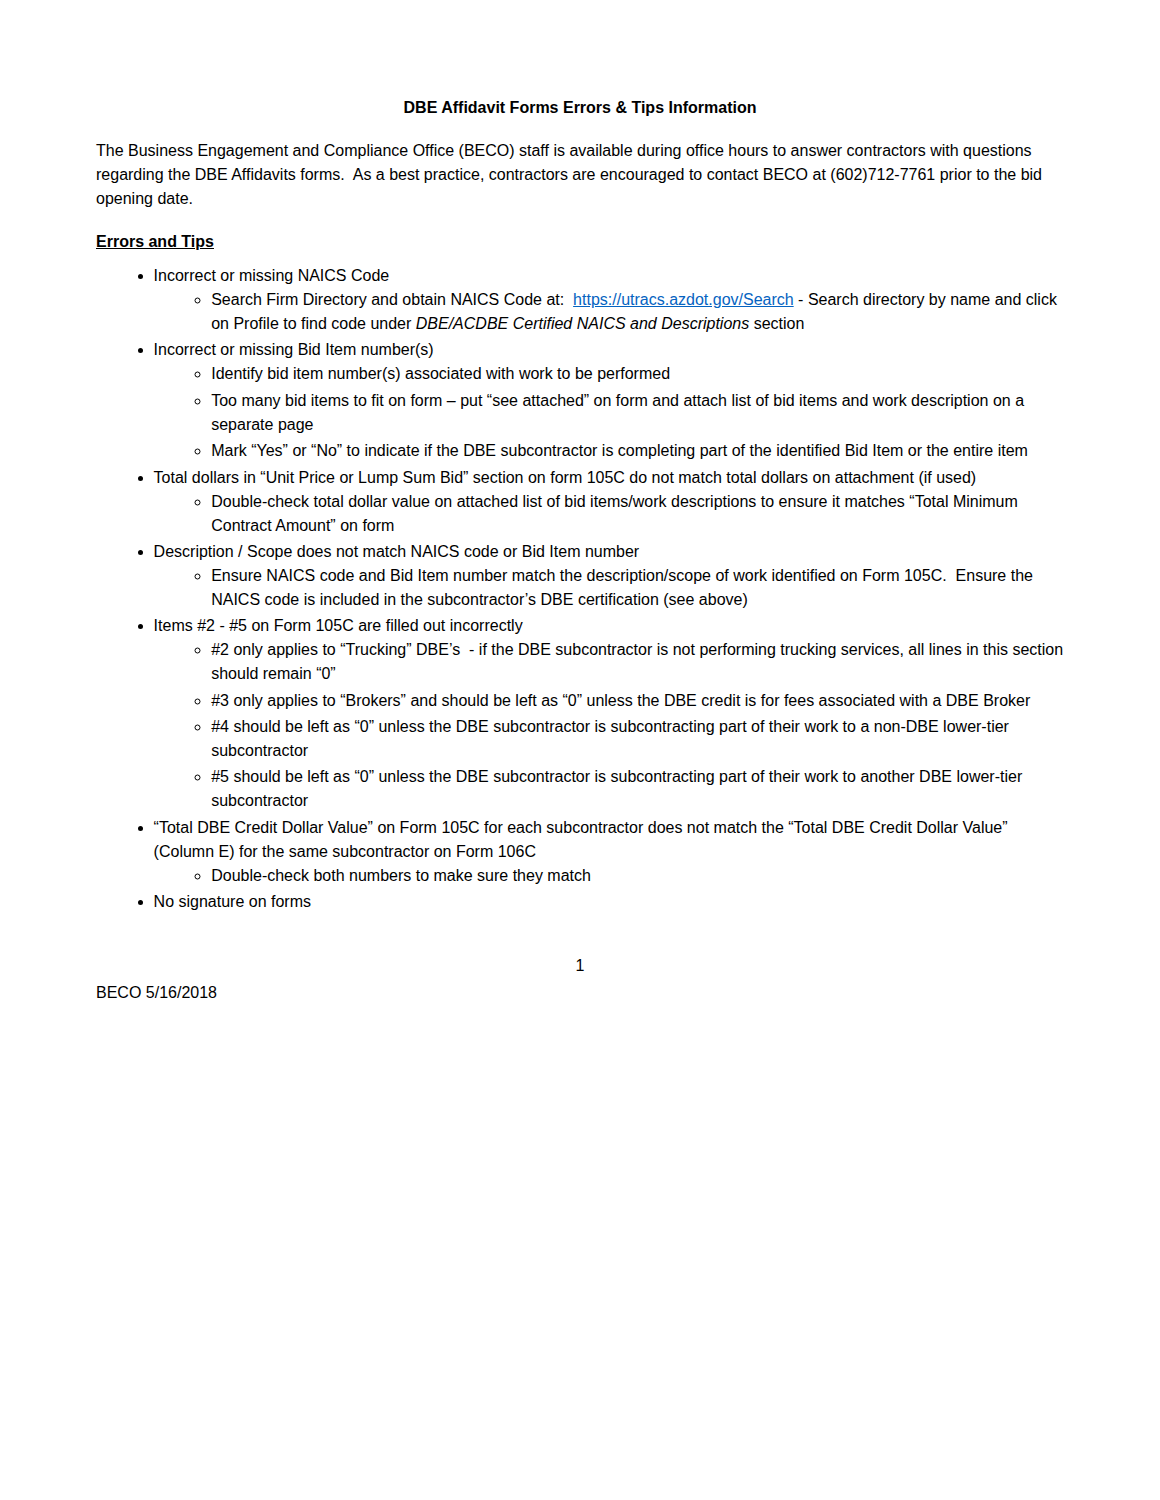DBE Affidavit Forms Errors & Tips Information
The Business Engagement and Compliance Office (BECO) staff is available during office hours to answer contractors with questions regarding the DBE Affidavits forms. As a best practice, contractors are encouraged to contact BECO at (602)712-7761 prior to the bid opening date.
Errors and Tips
Incorrect or missing NAICS Code
Search Firm Directory and obtain NAICS Code at: https://utracs.azdot.gov/Search - Search directory by name and click on Profile to find code under DBE/ACDBE Certified NAICS and Descriptions section
Incorrect or missing Bid Item number(s)
Identify bid item number(s) associated with work to be performed
Too many bid items to fit on form – put “see attached” on form and attach list of bid items and work description on a separate page
Mark “Yes” or “No” to indicate if the DBE subcontractor is completing part of the identified Bid Item or the entire item
Total dollars in “Unit Price or Lump Sum Bid” section on form 105C do not match total dollars on attachment (if used)
Double-check total dollar value on attached list of bid items/work descriptions to ensure it matches “Total Minimum Contract Amount” on form
Description / Scope does not match NAICS code or Bid Item number
Ensure NAICS code and Bid Item number match the description/scope of work identified on Form 105C. Ensure the NAICS code is included in the subcontractor’s DBE certification (see above)
Items #2 - #5 on Form 105C are filled out incorrectly
#2 only applies to “Trucking” DBE’s - if the DBE subcontractor is not performing trucking services, all lines in this section should remain “0”
#3 only applies to “Brokers” and should be left as “0” unless the DBE credit is for fees associated with a DBE Broker
#4 should be left as “0” unless the DBE subcontractor is subcontracting part of their work to a non-DBE lower-tier subcontractor
#5 should be left as “0” unless the DBE subcontractor is subcontracting part of their work to another DBE lower-tier subcontractor
“Total DBE Credit Dollar Value” on Form 105C for each subcontractor does not match the “Total DBE Credit Dollar Value” (Column E) for the same subcontractor on Form 106C
Double-check both numbers to make sure they match
No signature on forms
1
BECO 5/16/2018